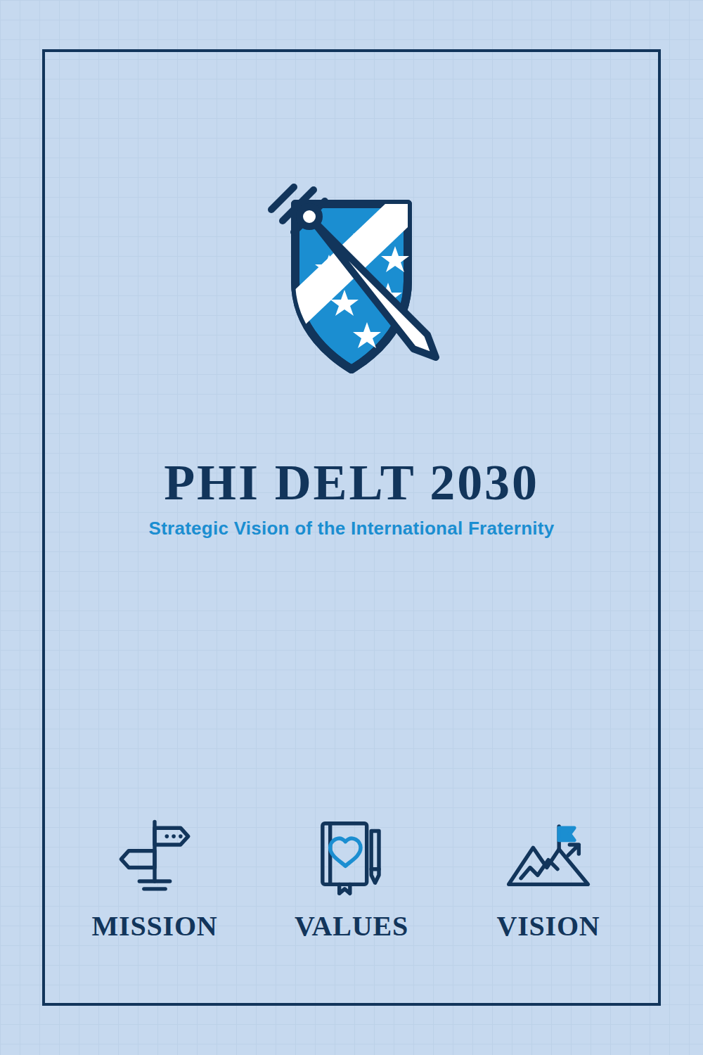PHI DELT 2030
Strategic Vision of the International Fraternity
MISSION
VALUES
VISION